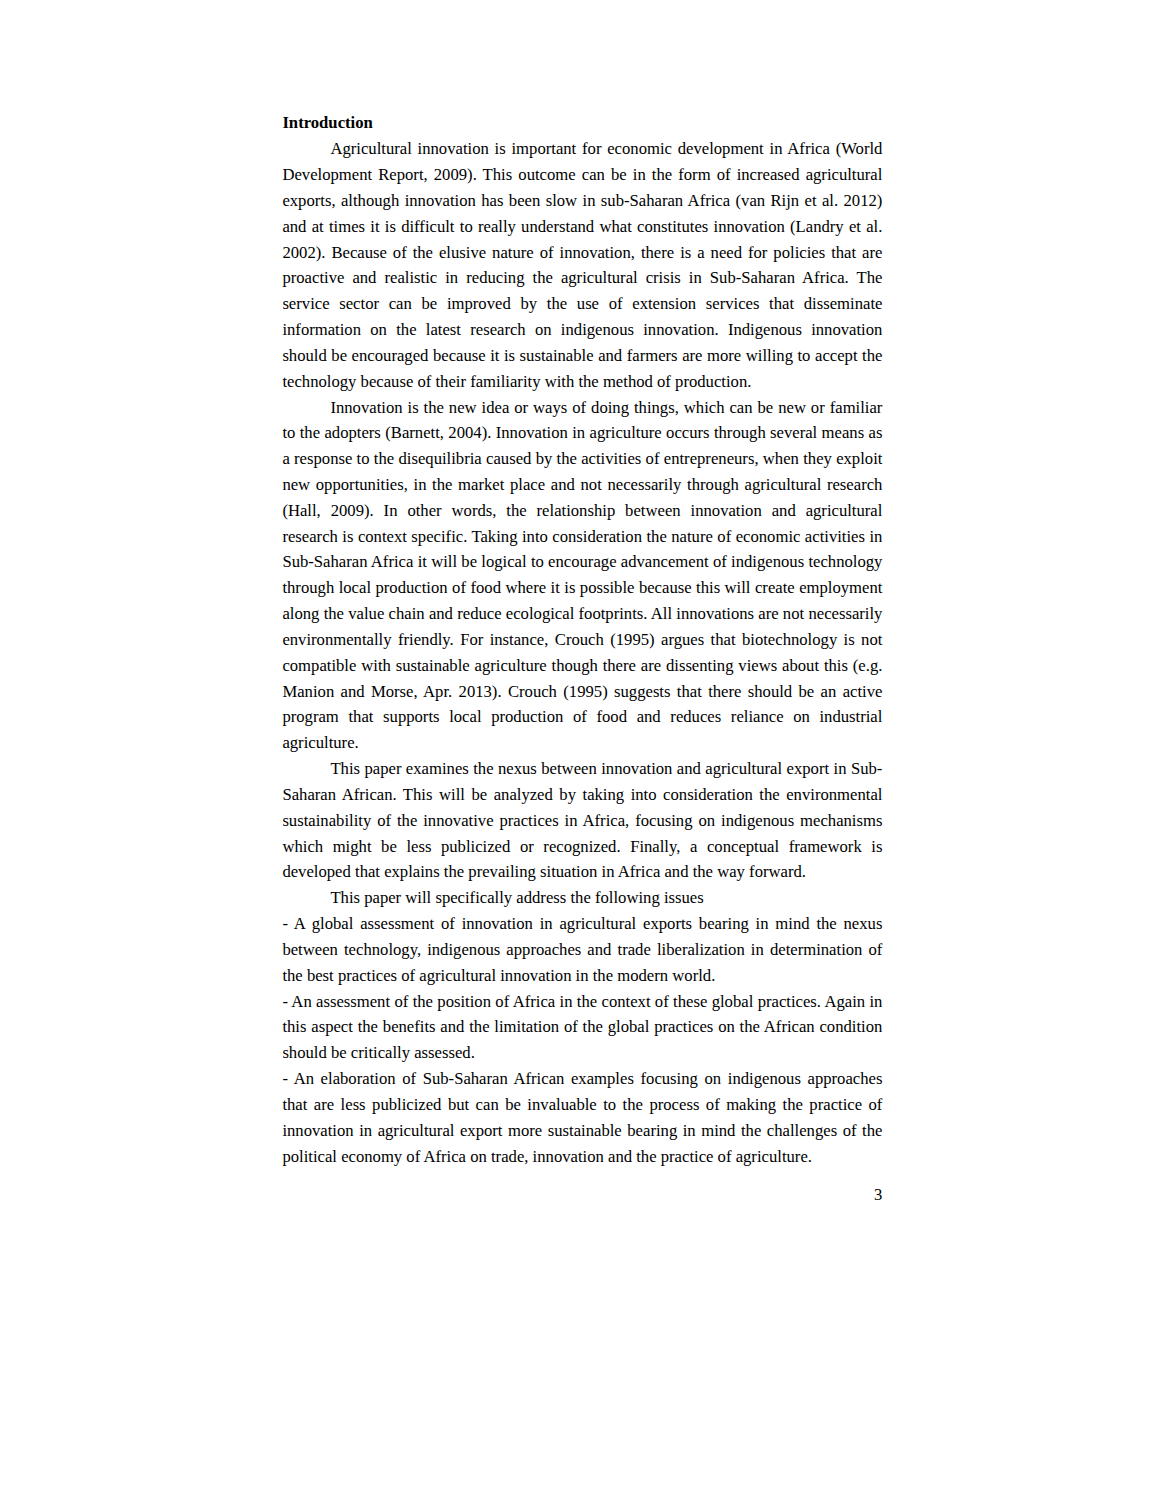Introduction
Agricultural innovation is important for economic development in Africa (World Development Report, 2009). This outcome can be in the form of increased agricultural exports, although innovation has been slow in sub-Saharan Africa (van Rijn et al. 2012) and at times it is difficult to really understand what constitutes innovation (Landry et al. 2002). Because of the elusive nature of innovation, there is a need for policies that are proactive and realistic in reducing the agricultural crisis in Sub-Saharan Africa. The service sector can be improved by the use of extension services that disseminate information on the latest research on indigenous innovation. Indigenous innovation should be encouraged because it is sustainable and farmers are more willing to accept the technology because of their familiarity with the method of production.
Innovation is the new idea or ways of doing things, which can be new or familiar to the adopters (Barnett, 2004). Innovation in agriculture occurs through several means as a response to the disequilibria caused by the activities of entrepreneurs, when they exploit new opportunities, in the market place and not necessarily through agricultural research (Hall, 2009). In other words, the relationship between innovation and agricultural research is context specific. Taking into consideration the nature of economic activities in Sub-Saharan Africa it will be logical to encourage advancement of indigenous technology through local production of food where it is possible because this will create employment along the value chain and reduce ecological footprints. All innovations are not necessarily environmentally friendly. For instance, Crouch (1995) argues that biotechnology is not compatible with sustainable agriculture though there are dissenting views about this (e.g. Manion and Morse, Apr. 2013). Crouch (1995) suggests that there should be an active program that supports local production of food and reduces reliance on industrial agriculture.
This paper examines the nexus between innovation and agricultural export in Sub-Saharan African. This will be analyzed by taking into consideration the environmental sustainability of the innovative practices in Africa, focusing on indigenous mechanisms which might be less publicized or recognized. Finally, a conceptual framework is developed that explains the prevailing situation in Africa and the way forward.
This paper will specifically address the following issues
- A global assessment of innovation in agricultural exports bearing in mind the nexus between technology, indigenous approaches and trade liberalization in determination of the best practices of agricultural innovation in the modern world.
- An assessment of the position of Africa in the context of these global practices. Again in this aspect the benefits and the limitation of the global practices on the African condition should be critically assessed.
- An elaboration of Sub-Saharan African examples focusing on indigenous approaches that are less publicized but can be invaluable to the process of making the practice of innovation in agricultural export more sustainable bearing in mind the challenges of the political economy of Africa on trade, innovation and the practice of agriculture.
3